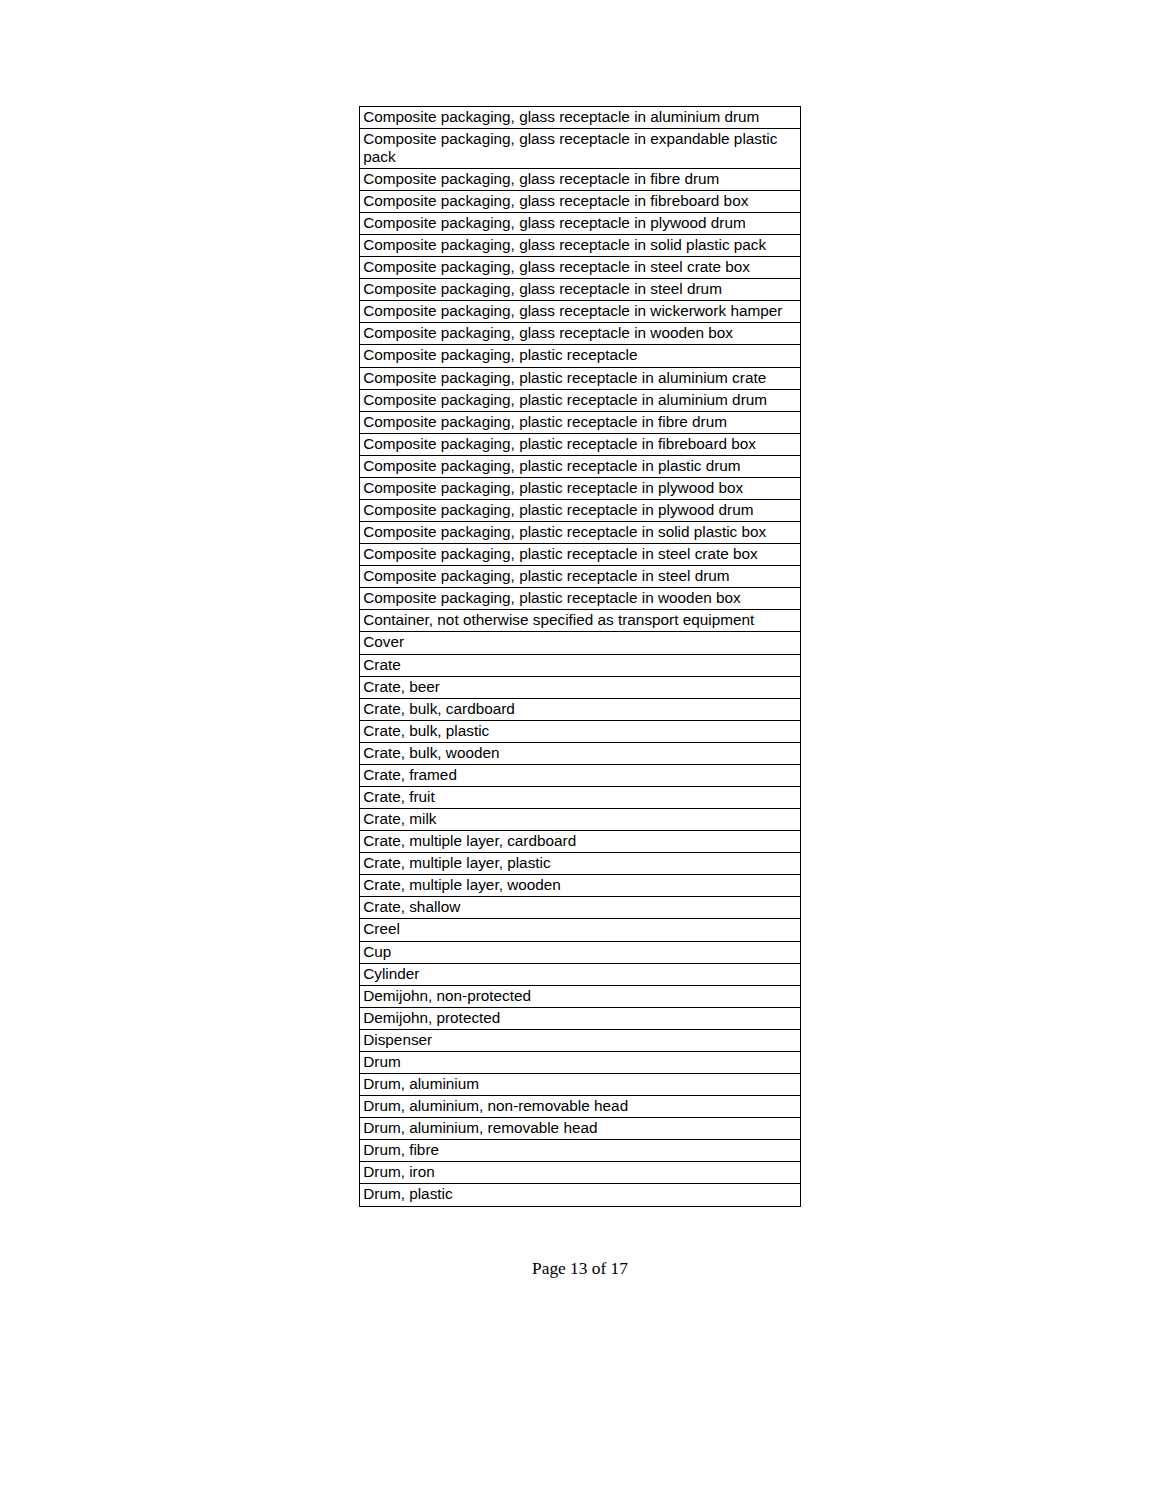| Composite packaging, glass receptacle in aluminium drum |
| Composite packaging, glass receptacle in expandable plastic pack |
| Composite packaging, glass receptacle in fibre drum |
| Composite packaging, glass receptacle in fibreboard box |
| Composite packaging, glass receptacle in plywood drum |
| Composite packaging, glass receptacle in solid plastic pack |
| Composite packaging, glass receptacle in steel crate box |
| Composite packaging, glass receptacle in steel drum |
| Composite packaging, glass receptacle in wickerwork hamper |
| Composite packaging, glass receptacle in wooden box |
| Composite packaging, plastic receptacle |
| Composite packaging, plastic receptacle in aluminium crate |
| Composite packaging, plastic receptacle in aluminium drum |
| Composite packaging, plastic receptacle in fibre drum |
| Composite packaging, plastic receptacle in fibreboard box |
| Composite packaging, plastic receptacle in plastic drum |
| Composite packaging, plastic receptacle in plywood box |
| Composite packaging, plastic receptacle in plywood drum |
| Composite packaging, plastic receptacle in solid plastic box |
| Composite packaging, plastic receptacle in steel crate box |
| Composite packaging, plastic receptacle in steel drum |
| Composite packaging, plastic receptacle in wooden box |
| Container, not otherwise specified as transport equipment |
| Cover |
| Crate |
| Crate, beer |
| Crate, bulk, cardboard |
| Crate, bulk, plastic |
| Crate, bulk, wooden |
| Crate, framed |
| Crate, fruit |
| Crate, milk |
| Crate, multiple layer, cardboard |
| Crate, multiple layer, plastic |
| Crate, multiple layer, wooden |
| Crate, shallow |
| Creel |
| Cup |
| Cylinder |
| Demijohn, non-protected |
| Demijohn, protected |
| Dispenser |
| Drum |
| Drum, aluminium |
| Drum, aluminium, non-removable head |
| Drum, aluminium, removable head |
| Drum, fibre |
| Drum, iron |
| Drum, plastic |
Page 13 of 17